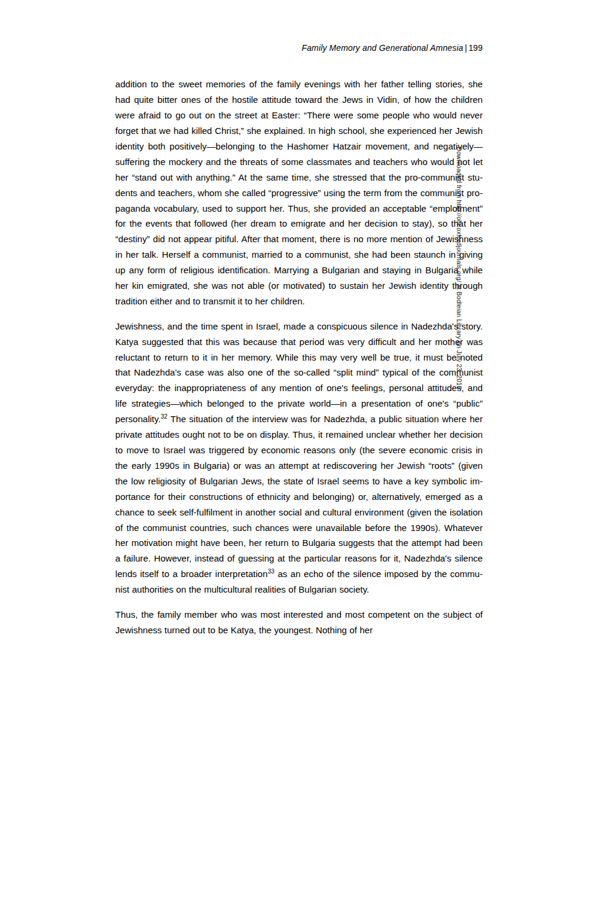Family Memory and Generational Amnesia|199
addition to the sweet memories of the family evenings with her father telling stories, she had quite bitter ones of the hostile attitude toward the Jews in Vidin, of how the children were afraid to go out on the street at Easter: “There were some people who would never forget that we had killed Christ,” she explained. In high school, she experienced her Jewish identity both positively—belonging to the Hashomer Hatzair movement, and negatively—suffering the mockery and the threats of some classmates and teachers who would not let her “stand out with anything.” At the same time, she stressed that the pro-communist students and teachers, whom she called “progressive” using the term from the communist propaganda vocabulary, used to support her. Thus, she provided an acceptable “emplotment” for the events that followed (her dream to emigrate and her decision to stay), so that her “destiny” did not appear pitiful. After that moment, there is no more mention of Jewishness in her talk. Herself a communist, married to a communist, she had been staunch in giving up any form of religious identification. Marrying a Bulgarian and staying in Bulgaria while her kin emigrated, she was not able (or motivated) to sustain her Jewish identity through tradition either and to transmit it to her children.
Jewishness, and the time spent in Israel, made a conspicuous silence in Nadezhda's story. Katya suggested that this was because that period was very difficult and her mother was reluctant to return to it in her memory. While this may very well be true, it must be noted that Nadezhda's case was also one of the so-called “split mind” typical of the communist everyday: the inappropriateness of any mention of one's feelings, personal attitudes, and life strategies—which belonged to the private world—in a presentation of one's “public” personality.32 The situation of the interview was for Nadezhda, a public situation where her private attitudes ought not to be on display. Thus, it remained unclear whether her decision to move to Israel was triggered by economic reasons only (the severe economic crisis in the early 1990s in Bulgaria) or was an attempt at rediscovering her Jewish “roots” (given the low religiosity of Bulgarian Jews, the state of Israel seems to have a key symbolic importance for their constructions of ethnicity and belonging) or, alternatively, emerged as a chance to seek self-fulfilment in another social and cultural environment (given the isolation of the communist countries, such chances were unavailable before the 1990s). Whatever her motivation might have been, her return to Bulgaria suggests that the attempt had been a failure. However, instead of guessing at the particular reasons for it, Nadezhda's silence lends itself to a broader interpretation33 as an echo of the silence imposed by the communist authorities on the multicultural realities of Bulgarian society.
Thus, the family member who was most interested and most competent on the subject of Jewishness turned out to be Katya, the youngest. Nothing of her
Downloaded from http://ohr.oxfordjournals.org/ at Bodleian Library on July 23, 2013